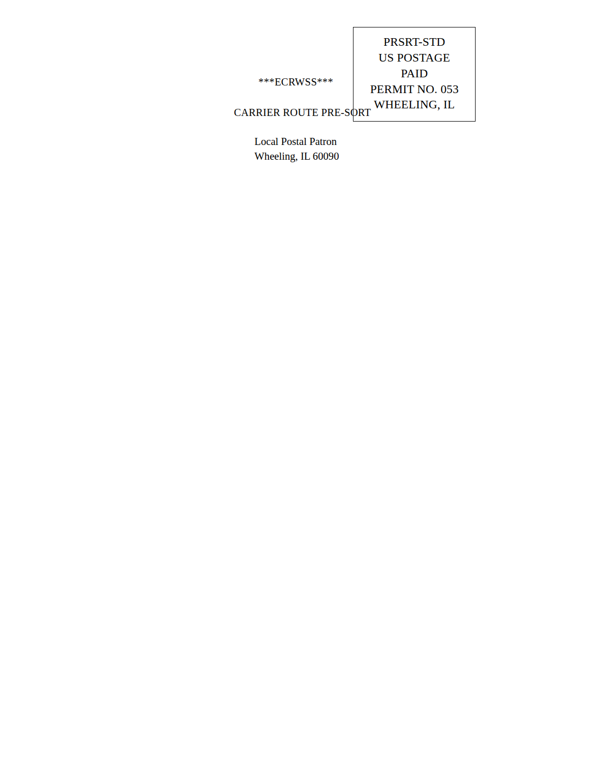PRSRT-STD
US POSTAGE
PAID
PERMIT NO. 053
WHEELING, IL
***ECRWSS***
CARRIER ROUTE PRE-SORT
Local Postal Patron
Wheeling, IL 60090